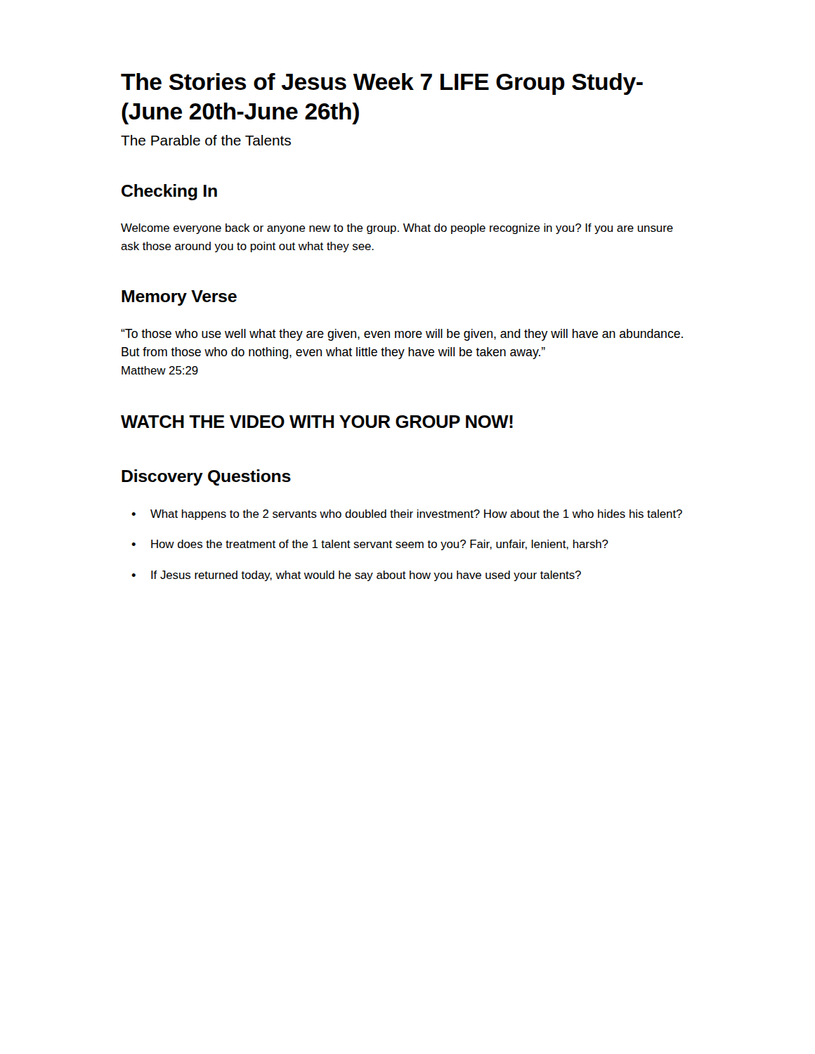The Stories of Jesus Week 7 LIFE Group Study- (June 20th-June 26th) The Parable of the Talents
Checking In
Welcome everyone back or anyone new to the group. What do people recognize in you? If you are unsure ask those around you to point out what they see.
Memory Verse
“To those who use well what they are given, even more will be given, and they will have an abundance. But from those who do nothing, even what little they have will be taken away.”
Matthew 25:29
Watch the video with your group now!
Discovery Questions
What happens to the 2 servants who doubled their investment? How about the 1 who hides his talent?
How does the treatment of the 1 talent servant seem to you? Fair, unfair, lenient, harsh?
If Jesus returned today, what would he say about how you have used your talents?